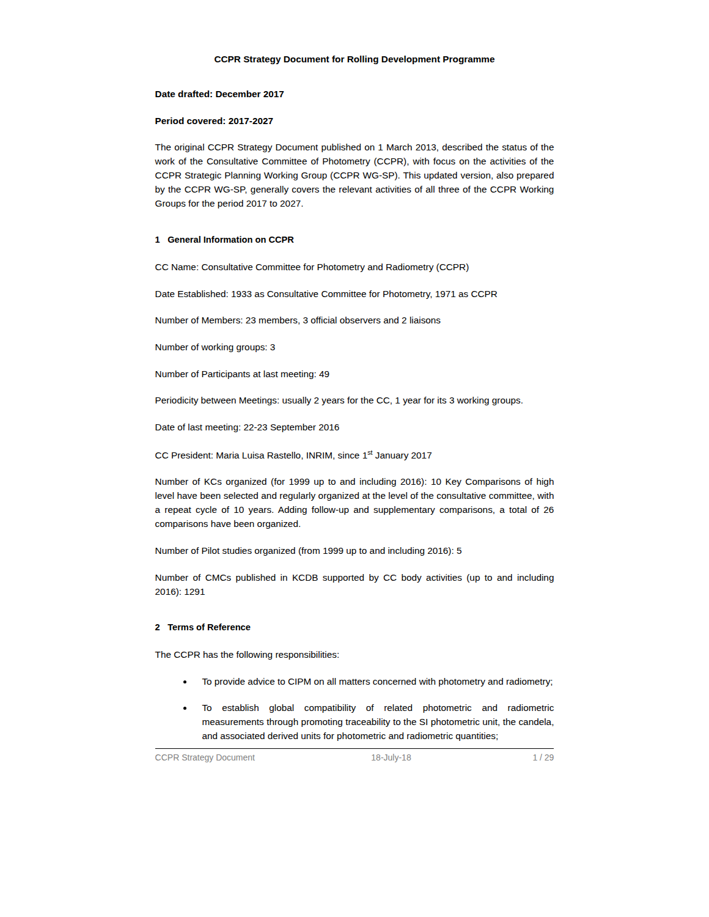CCPR Strategy Document for Rolling Development Programme
Date drafted: December 2017
Period covered: 2017-2027
The original CCPR Strategy Document published on 1 March 2013, described the status of the work of the Consultative Committee of Photometry (CCPR), with focus on the activities of the CCPR Strategic Planning Working Group (CCPR WG-SP). This updated version, also prepared by the CCPR WG-SP, generally covers the relevant activities of all three of the CCPR Working Groups for the period 2017 to 2027.
1 General Information on CCPR
CC Name: Consultative Committee for Photometry and Radiometry (CCPR)
Date Established: 1933 as Consultative Committee for Photometry, 1971 as CCPR
Number of Members: 23 members, 3 official observers and 2 liaisons
Number of working groups: 3
Number of Participants at last meeting: 49
Periodicity between Meetings: usually 2 years for the CC, 1 year for its 3 working groups.
Date of last meeting: 22-23 September 2016
CC President: Maria Luisa Rastello, INRIM, since 1st January 2017
Number of KCs organized (for 1999 up to and including 2016): 10 Key Comparisons of high level have been selected and regularly organized at the level of the consultative committee, with a repeat cycle of 10 years. Adding follow-up and supplementary comparisons, a total of 26 comparisons have been organized.
Number of Pilot studies organized (from 1999 up to and including 2016): 5
Number of CMCs published in KCDB supported by CC body activities (up to and including 2016): 1291
2 Terms of Reference
The CCPR has the following responsibilities:
To provide advice to CIPM on all matters concerned with photometry and radiometry;
To establish global compatibility of related photometric and radiometric measurements through promoting traceability to the SI photometric unit, the candela, and associated derived units for photometric and radiometric quantities;
CCPR Strategy Document 18-July-18 1 / 29